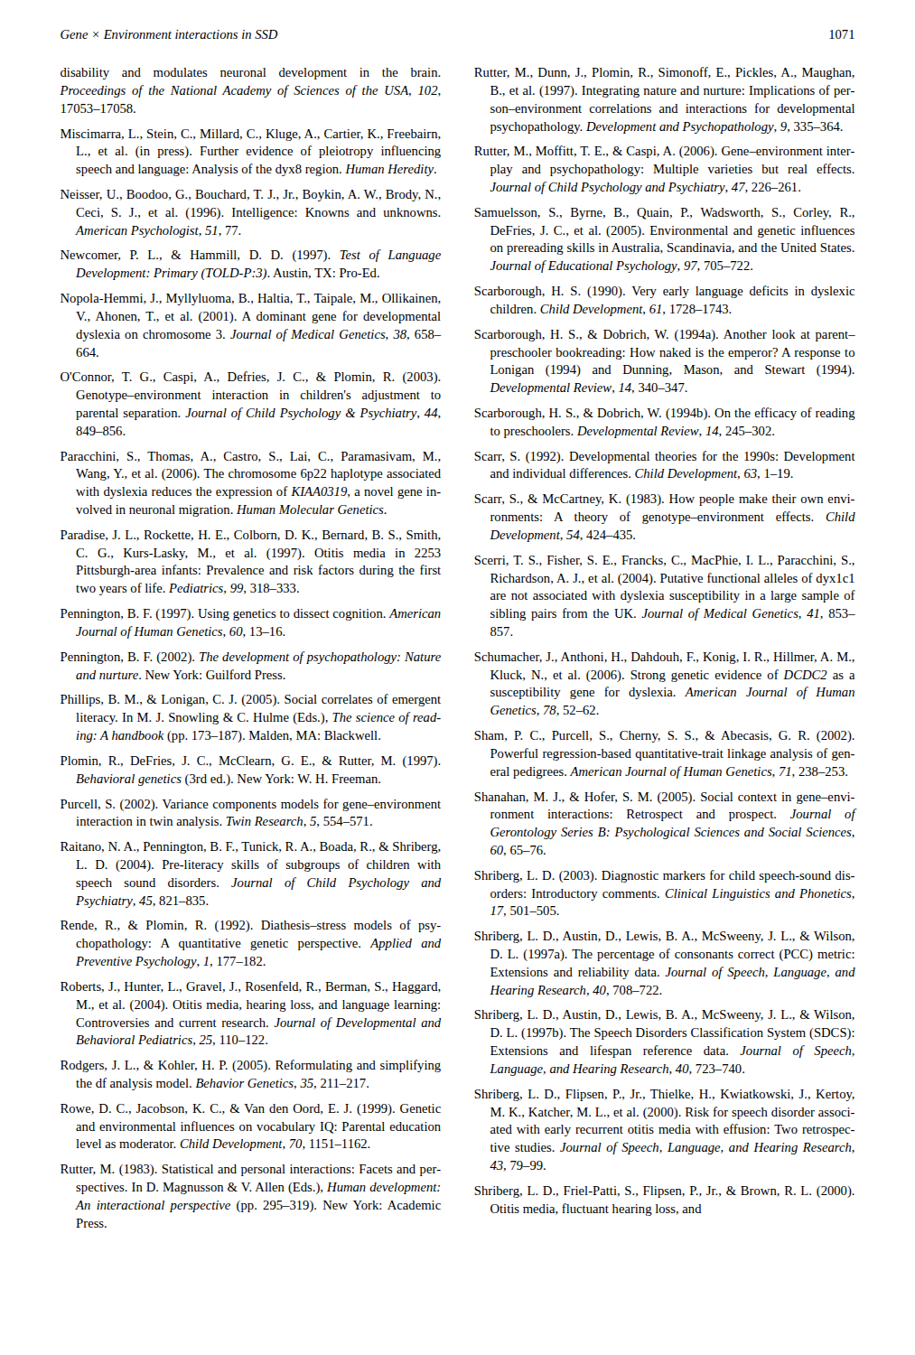Gene × Environment interactions in SSD 1071
disability and modulates neuronal development in the brain. Proceedings of the National Academy of Sciences of the USA, 102, 17053–17058.
Miscimarra, L., Stein, C., Millard, C., Kluge, A., Cartier, K., Freebairn, L., et al. (in press). Further evidence of pleiotropy influencing speech and language: Analysis of the dyx8 region. Human Heredity.
Neisser, U., Boodoo, G., Bouchard, T. J., Jr., Boykin, A. W., Brody, N., Ceci, S. J., et al. (1996). Intelligence: Knowns and unknowns. American Psychologist, 51, 77.
Newcomer, P. L., & Hammill, D. D. (1997). Test of Language Development: Primary (TOLD-P:3). Austin, TX: Pro-Ed.
Nopola-Hemmi, J., Myllyluoma, B., Haltia, T., Taipale, M., Ollikainen, V., Ahonen, T., et al. (2001). A dominant gene for developmental dyslexia on chromosome 3. Journal of Medical Genetics, 38, 658–664.
O'Connor, T. G., Caspi, A., Defries, J. C., & Plomin, R. (2003). Genotype–environment interaction in children's adjustment to parental separation. Journal of Child Psychology & Psychiatry, 44, 849–856.
Paracchini, S., Thomas, A., Castro, S., Lai, C., Paramasivam, M., Wang, Y., et al. (2006). The chromosome 6p22 haplotype associated with dyslexia reduces the expression of KIAA0319, a novel gene involved in neuronal migration. Human Molecular Genetics.
Paradise, J. L., Rockette, H. E., Colborn, D. K., Bernard, B. S., Smith, C. G., Kurs-Lasky, M., et al. (1997). Otitis media in 2253 Pittsburgh-area infants: Prevalence and risk factors during the first two years of life. Pediatrics, 99, 318–333.
Pennington, B. F. (1997). Using genetics to dissect cognition. American Journal of Human Genetics, 60, 13–16.
Pennington, B. F. (2002). The development of psychopathology: Nature and nurture. New York: Guilford Press.
Phillips, B. M., & Lonigan, C. J. (2005). Social correlates of emergent literacy. In M. J. Snowling & C. Hulme (Eds.), The science of reading: A handbook (pp. 173–187). Malden, MA: Blackwell.
Plomin, R., DeFries, J. C., McClearn, G. E., & Rutter, M. (1997). Behavioral genetics (3rd ed.). New York: W. H. Freeman.
Purcell, S. (2002). Variance components models for gene–environment interaction in twin analysis. Twin Research, 5, 554–571.
Raitano, N. A., Pennington, B. F., Tunick, R. A., Boada, R., & Shriberg, L. D. (2004). Pre-literacy skills of subgroups of children with speech sound disorders. Journal of Child Psychology and Psychiatry, 45, 821–835.
Rende, R., & Plomin, R. (1992). Diathesis–stress models of psychopathology: A quantitative genetic perspective. Applied and Preventive Psychology, 1, 177–182.
Roberts, J., Hunter, L., Gravel, J., Rosenfeld, R., Berman, S., Haggard, M., et al. (2004). Otitis media, hearing loss, and language learning: Controversies and current research. Journal of Developmental and Behavioral Pediatrics, 25, 110–122.
Rodgers, J. L., & Kohler, H. P. (2005). Reformulating and simplifying the df analysis model. Behavior Genetics, 35, 211–217.
Rowe, D. C., Jacobson, K. C., & Van den Oord, E. J. (1999). Genetic and environmental influences on vocabulary IQ: Parental education level as moderator. Child Development, 70, 1151–1162.
Rutter, M. (1983). Statistical and personal interactions: Facets and perspectives. In D. Magnusson & V. Allen (Eds.), Human development: An interactional perspective (pp. 295–319). New York: Academic Press.
Rutter, M., Dunn, J., Plomin, R., Simonoff, E., Pickles, A., Maughan, B., et al. (1997). Integrating nature and nurture: Implications of person–environment correlations and interactions for developmental psychopathology. Development and Psychopathology, 9, 335–364.
Rutter, M., Moffitt, T. E., & Caspi, A. (2006). Gene–environment interplay and psychopathology: Multiple varieties but real effects. Journal of Child Psychology and Psychiatry, 47, 226–261.
Samuelsson, S., Byrne, B., Quain, P., Wadsworth, S., Corley, R., DeFries, J. C., et al. (2005). Environmental and genetic influences on prereading skills in Australia, Scandinavia, and the United States. Journal of Educational Psychology, 97, 705–722.
Scarborough, H. S. (1990). Very early language deficits in dyslexic children. Child Development, 61, 1728–1743.
Scarborough, H. S., & Dobrich, W. (1994a). Another look at parent–preschooler bookreading: How naked is the emperor? A response to Lonigan (1994) and Dunning, Mason, and Stewart (1994). Developmental Review, 14, 340–347.
Scarborough, H. S., & Dobrich, W. (1994b). On the efficacy of reading to preschoolers. Developmental Review, 14, 245–302.
Scarr, S. (1992). Developmental theories for the 1990s: Development and individual differences. Child Development, 63, 1–19.
Scarr, S., & McCartney, K. (1983). How people make their own environments: A theory of genotype–environment effects. Child Development, 54, 424–435.
Scerri, T. S., Fisher, S. E., Francks, C., MacPhie, I. L., Paracchini, S., Richardson, A. J., et al. (2004). Putative functional alleles of dyx1c1 are not associated with dyslexia susceptibility in a large sample of sibling pairs from the UK. Journal of Medical Genetics, 41, 853–857.
Schumacher, J., Anthoni, H., Dahdouh, F., Konig, I. R., Hillmer, A. M., Kluck, N., et al. (2006). Strong genetic evidence of DCDC2 as a susceptibility gene for dyslexia. American Journal of Human Genetics, 78, 52–62.
Sham, P. C., Purcell, S., Cherny, S. S., & Abecasis, G. R. (2002). Powerful regression-based quantitative-trait linkage analysis of general pedigrees. American Journal of Human Genetics, 71, 238–253.
Shanahan, M. J., & Hofer, S. M. (2005). Social context in gene–environment interactions: Retrospect and prospect. Journal of Gerontology Series B: Psychological Sciences and Social Sciences, 60, 65–76.
Shriberg, L. D. (2003). Diagnostic markers for child speech-sound disorders: Introductory comments. Clinical Linguistics and Phonetics, 17, 501–505.
Shriberg, L. D., Austin, D., Lewis, B. A., McSweeny, J. L., & Wilson, D. L. (1997a). The percentage of consonants correct (PCC) metric: Extensions and reliability data. Journal of Speech, Language, and Hearing Research, 40, 708–722.
Shriberg, L. D., Austin, D., Lewis, B. A., McSweeny, J. L., & Wilson, D. L. (1997b). The Speech Disorders Classification System (SDCS): Extensions and lifespan reference data. Journal of Speech, Language, and Hearing Research, 40, 723–740.
Shriberg, L. D., Flipsen, P., Jr., Thielke, H., Kwiatkowski, J., Kertoy, M. K., Katcher, M. L., et al. (2000). Risk for speech disorder associated with early recurrent otitis media with effusion: Two retrospective studies. Journal of Speech, Language, and Hearing Research, 43, 79–99.
Shriberg, L. D., Friel-Patti, S., Flipsen, P., Jr., & Brown, R. L. (2000). Otitis media, fluctuant hearing loss, and